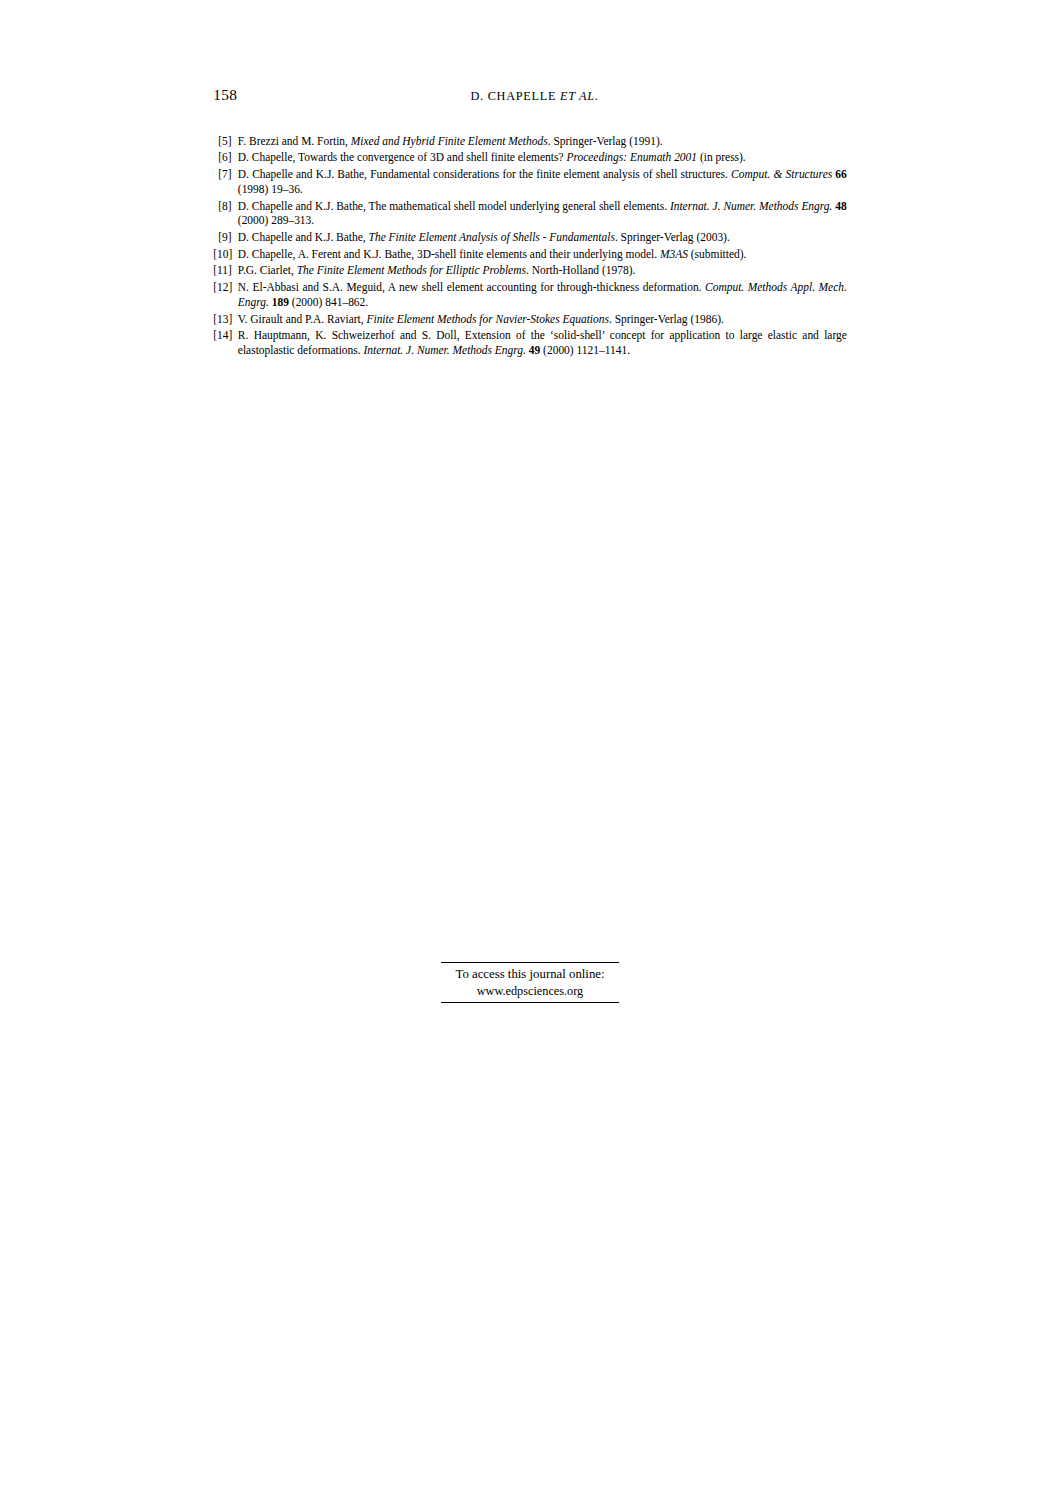158 D. CHAPELLE ET AL.
[5] F. Brezzi and M. Fortin, Mixed and Hybrid Finite Element Methods. Springer-Verlag (1991).
[6] D. Chapelle, Towards the convergence of 3D and shell finite elements? Proceedings: Enumath 2001 (in press).
[7] D. Chapelle and K.J. Bathe, Fundamental considerations for the finite element analysis of shell structures. Comput. & Structures 66 (1998) 19–36.
[8] D. Chapelle and K.J. Bathe, The mathematical shell model underlying general shell elements. Internat. J. Numer. Methods Engrg. 48 (2000) 289–313.
[9] D. Chapelle and K.J. Bathe, The Finite Element Analysis of Shells - Fundamentals. Springer-Verlag (2003).
[10] D. Chapelle, A. Ferent and K.J. Bathe, 3D-shell finite elements and their underlying model. M3AS (submitted).
[11] P.G. Ciarlet, The Finite Element Methods for Elliptic Problems. North-Holland (1978).
[12] N. El-Abbasi and S.A. Meguid, A new shell element accounting for through-thickness deformation. Comput. Methods Appl. Mech. Engrg. 189 (2000) 841–862.
[13] V. Girault and P.A. Raviart, Finite Element Methods for Navier-Stokes Equations. Springer-Verlag (1986).
[14] R. Hauptmann, K. Schweizerhof and S. Doll, Extension of the ‘solid-shell’ concept for application to large elastic and large elastoplastic deformations. Internat. J. Numer. Methods Engrg. 49 (2000) 1121–1141.
To access this journal online:
www.edpsciences.org